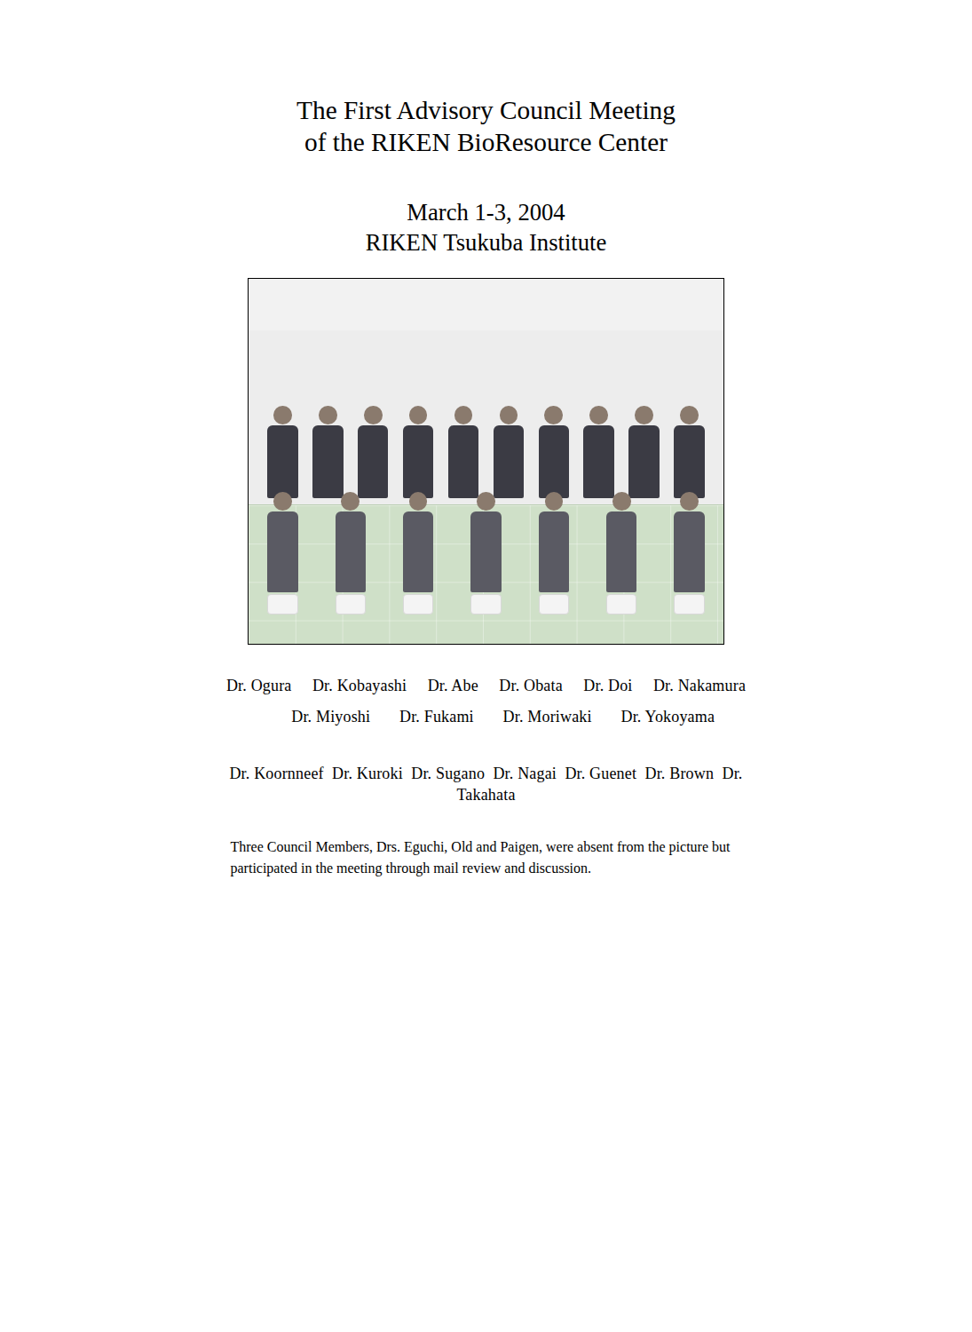The First Advisory Council Meeting
of the RIKEN BioResource Center
March 1-3, 2004
RIKEN Tsukuba Institute
Dr. Ogura Dr. Kobayashi Dr. Abe Dr. Obata Dr. Doi Dr. Nakamura
Dr. Miyoshi Dr. Fukami Dr. Moriwaki Dr. Yokoyama
Dr. Koornneef Dr. Kuroki Dr. Sugano Dr. Nagai Dr. Guenet Dr. Brown Dr. Takahata
Three Council Members, Drs. Eguchi, Old and Paigen, were absent from the picture but participated in the meeting through mail review and discussion.